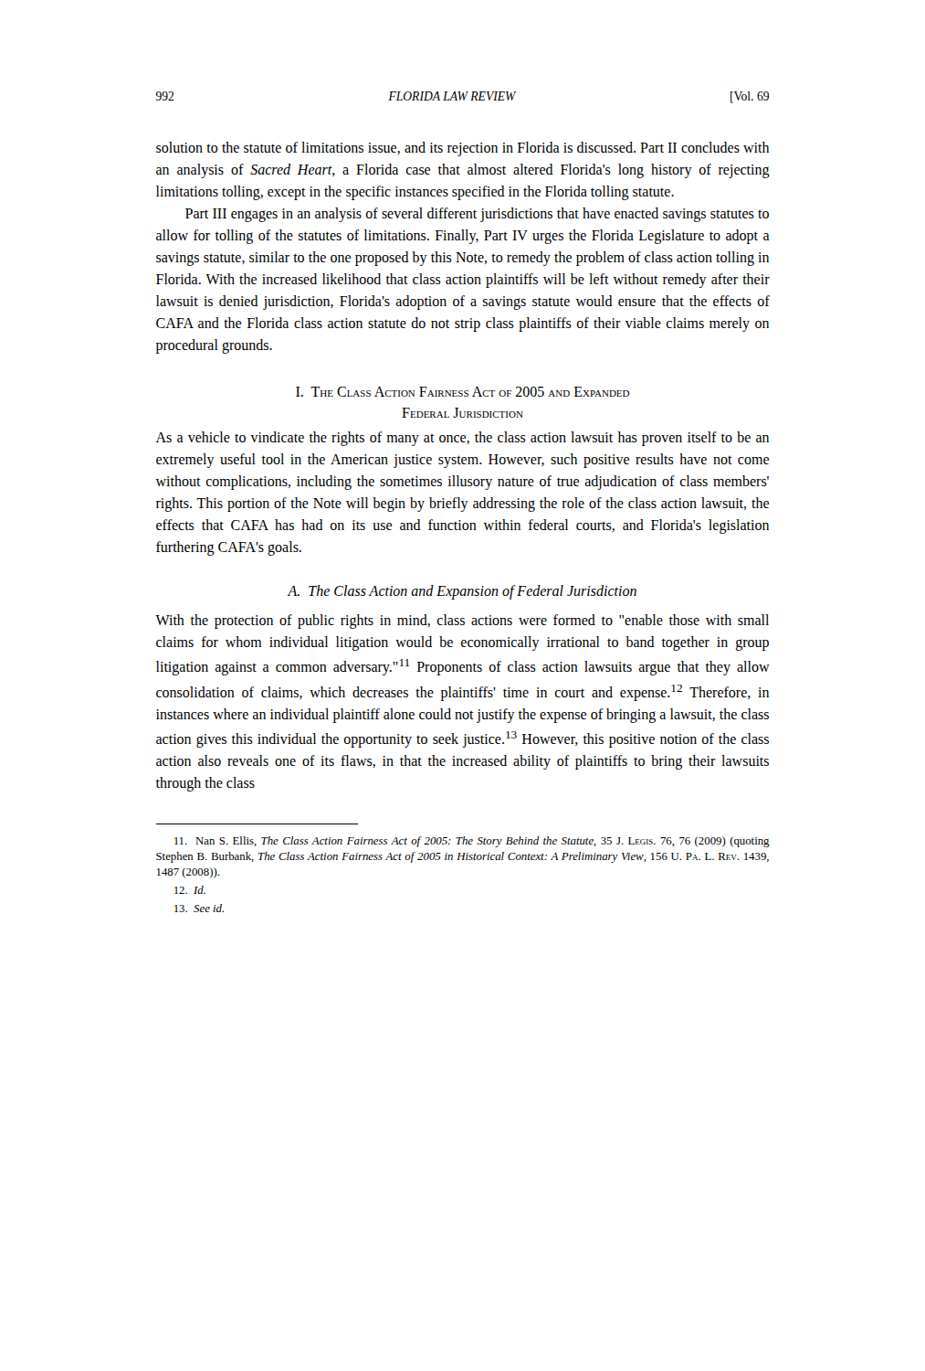992 FLORIDA LAW REVIEW [Vol. 69
solution to the statute of limitations issue, and its rejection in Florida is discussed. Part II concludes with an analysis of Sacred Heart, a Florida case that almost altered Florida's long history of rejecting limitations tolling, except in the specific instances specified in the Florida tolling statute.
Part III engages in an analysis of several different jurisdictions that have enacted savings statutes to allow for tolling of the statutes of limitations. Finally, Part IV urges the Florida Legislature to adopt a savings statute, similar to the one proposed by this Note, to remedy the problem of class action tolling in Florida. With the increased likelihood that class action plaintiffs will be left without remedy after their lawsuit is denied jurisdiction, Florida's adoption of a savings statute would ensure that the effects of CAFA and the Florida class action statute do not strip class plaintiffs of their viable claims merely on procedural grounds.
I. The Class Action Fairness Act of 2005 and Expanded
Federal Jurisdiction
As a vehicle to vindicate the rights of many at once, the class action lawsuit has proven itself to be an extremely useful tool in the American justice system. However, such positive results have not come without complications, including the sometimes illusory nature of true adjudication of class members' rights. This portion of the Note will begin by briefly addressing the role of the class action lawsuit, the effects that CAFA has had on its use and function within federal courts, and Florida's legislation furthering CAFA's goals.
A. The Class Action and Expansion of Federal Jurisdiction
With the protection of public rights in mind, class actions were formed to "enable those with small claims for whom individual litigation would be economically irrational to band together in group litigation against a common adversary."11 Proponents of class action lawsuits argue that they allow consolidation of claims, which decreases the plaintiffs' time in court and expense.12 Therefore, in instances where an individual plaintiff alone could not justify the expense of bringing a lawsuit, the class action gives this individual the opportunity to seek justice.13 However, this positive notion of the class action also reveals one of its flaws, in that the increased ability of plaintiffs to bring their lawsuits through the class
11. Nan S. Ellis, The Class Action Fairness Act of 2005: The Story Behind the Statute, 35 J. Legis. 76, 76 (2009) (quoting Stephen B. Burbank, The Class Action Fairness Act of 2005 in Historical Context: A Preliminary View, 156 U. Pa. L. Rev. 1439, 1487 (2008)).
12. Id.
13. See id.